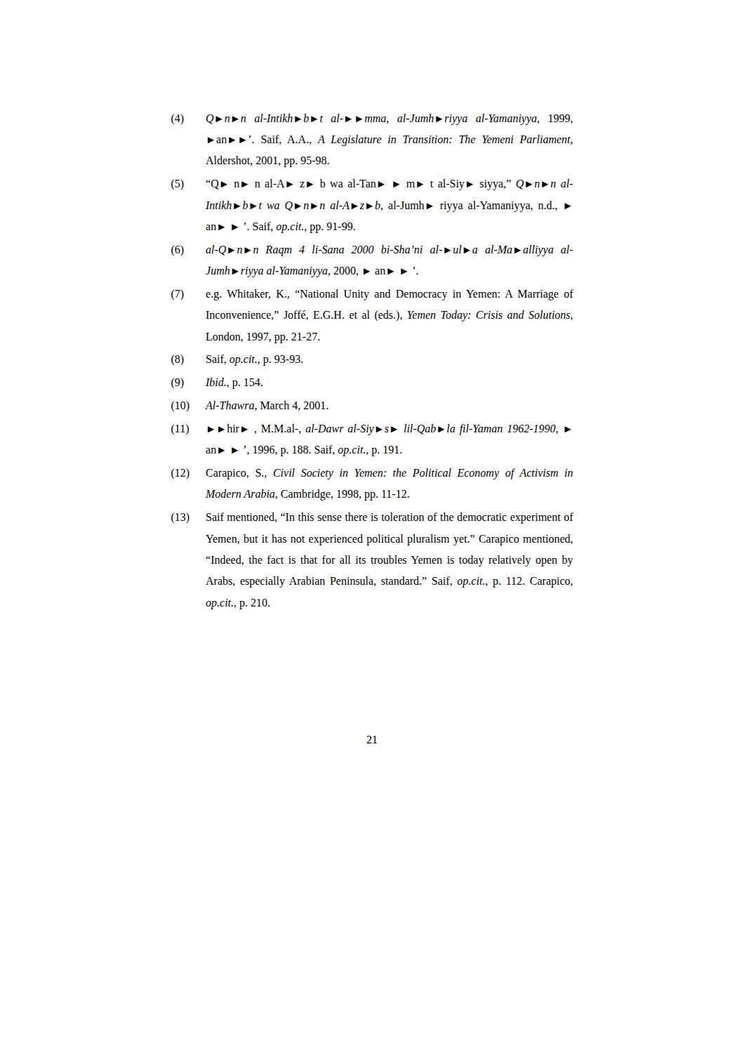(4) Q►n►n al-Intikh►b►t al-►►mma, al-Jumh►riyya al-Yamaniyya, 1999, ►an►►’. Saif, A.A., A Legislature in Transition: The Yemeni Parliament, Aldershot, 2001, pp. 95-98.
(5) “Q► n► n al-A► z► b wa al-Tan► ► m► t al-Siy► siyya,” Q►n►n al-Intikh►b►t wa Q►n►n al-A►z►b, al-Jumh► riyya al-Yamaniyya, n.d., ► an► ► ’. Saif, op.cit., pp. 91-99.
(6) al-Q►n►n Raqm 4 li-Sana 2000 bi-Sha’ni al-►ul►a al-Ma►alliyya al-Jumh►riyya al-Yamaniyya, 2000, ► an► ► ’.
(7) e.g. Whitaker, K., “National Unity and Democracy in Yemen: A Marriage of Inconvenience,” Joffé, E.G.H. et al (eds.), Yemen Today: Crisis and Solutions, London, 1997, pp. 21-27.
(8) Saif, op.cit., p. 93-93.
(9) Ibid., p. 154.
(10) Al-Thawra, March 4, 2001.
(11) ►►hir► , M.M.al-, al-Dawr al-Siy►s► lil-Qab►la fil-Yaman 1962-1990, ► an► ► ’, 1996, p. 188. Saif, op.cit., p. 191.
(12) Carapico, S., Civil Society in Yemen: the Political Economy of Activism in Modern Arabia, Cambridge, 1998, pp. 11-12.
(13) Saif mentioned, “In this sense there is toleration of the democratic experiment of Yemen, but it has not experienced political pluralism yet.” Carapico mentioned, “Indeed, the fact is that for all its troubles Yemen is today relatively open by Arabs, especially Arabian Peninsula, standard.” Saif, op.cit., p. 112. Carapico, op.cit., p. 210.
21